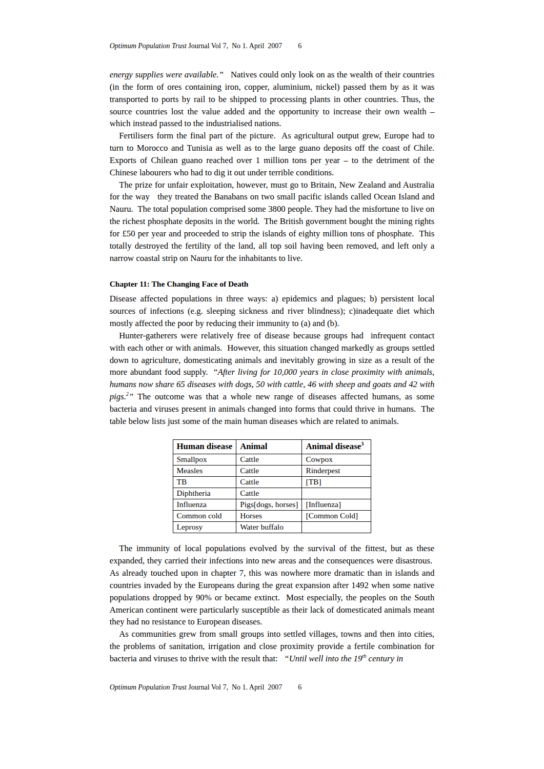Optimum Population Trust Journal Vol 7, No 1. April 20076
energy supplies were available.” Natives could only look on as the wealth of their countries (in the form of ores containing iron, copper, aluminium, nickel) passed them by as it was transported to ports by rail to be shipped to processing plants in other countries. Thus, the source countries lost the value added and the opportunity to increase their own wealth – which instead passed to the industrialised nations.
Fertilisers form the final part of the picture. As agricultural output grew, Europe had to turn to Morocco and Tunisia as well as to the large guano deposits off the coast of Chile. Exports of Chilean guano reached over 1 million tons per year – to the detriment of the Chinese labourers who had to dig it out under terrible conditions.
The prize for unfair exploitation, however, must go to Britain, New Zealand and Australia for the way they treated the Banabans on two small pacific islands called Ocean Island and Nauru. The total population comprised some 3800 people. They had the misfortune to live on the richest phosphate deposits in the world. The British government bought the mining rights for £50 per year and proceeded to strip the islands of eighty million tons of phosphate. This totally destroyed the fertility of the land, all top soil having been removed, and left only a narrow coastal strip on Nauru for the inhabitants to live.
Chapter 11: The Changing Face of Death
Disease affected populations in three ways: a) epidemics and plagues; b) persistent local sources of infections (e.g. sleeping sickness and river blindness); c)inadequate diet which mostly affected the poor by reducing their immunity to (a) and (b).
Hunter-gatherers were relatively free of disease because groups had infrequent contact with each other or with animals. However, this situation changed markedly as groups settled down to agriculture, domesticating animals and inevitably growing in size as a result of the more abundant food supply. “After living for 10,000 years in close proximity with animals, humans now share 65 diseases with dogs, 50 with cattle, 46 with sheep and goats and 42 with pigs.2” The outcome was that a whole new range of diseases affected humans, as some bacteria and viruses present in animals changed into forms that could thrive in humans. The table below lists just some of the main human diseases which are related to animals.
| Human disease | Animal | Animal disease 3 |
| --- | --- | --- |
| Smallpox | Cattle | Cowpox |
| Measles | Cattle | Rinderpest |
| TB | Cattle | [TB] |
| Diphtheria | Cattle | |
| Influenza | Pigs[dogs, horses] | [Influenza] |
| Common cold | Horses | [Common Cold] |
| Leprosy | Water buffalo | |
The immunity of local populations evolved by the survival of the fittest, but as these expanded, they carried their infections into new areas and the consequences were disastrous. As already touched upon in chapter 7, this was nowhere more dramatic than in islands and countries invaded by the Europeans during the great expansion after 1492 when some native populations dropped by 90% or became extinct. Most especially, the peoples on the South American continent were particularly susceptible as their lack of domesticated animals meant they had no resistance to European diseases.
As communities grew from small groups into settled villages, towns and then into cities, the problems of sanitation, irrigation and close proximity provide a fertile combination for bacteria and viruses to thrive with the result that: “Until well into the 19th century in
Optimum Population Trust Journal Vol 7, No 1. April 20076